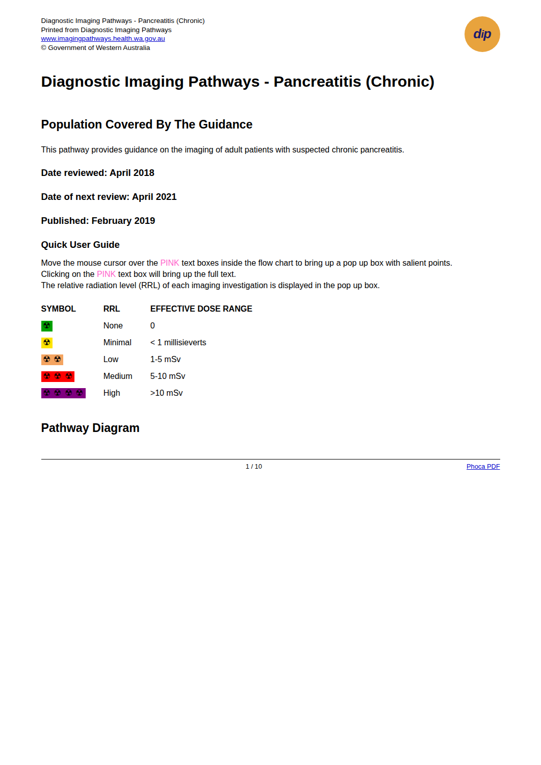dip
Diagnostic Imaging Pathways - Pancreatitis (Chronic)
Printed from Diagnostic Imaging Pathways
www.imagingpathways.health.wa.gov.au
© Government of Western Australia
Diagnostic Imaging Pathways - Pancreatitis (Chronic)
Population Covered By The Guidance
This pathway provides guidance on the imaging of adult patients with suspected chronic pancreatitis.
Date reviewed: April 2018
Date of next review: April 2021
Published: February 2019
Quick User Guide
Move the mouse cursor over the PINK text boxes inside the flow chart to bring up a pop up box with salient points.
Clicking on the PINK text box will bring up the full text.
The relative radiation level (RRL) of each imaging investigation is displayed in the pop up box.
| SYMBOL | RRL | EFFECTIVE DOSE RANGE |
| --- | --- | --- |
| ☢ | None | 0 |
| ☢ | Minimal | < 1 millisieverts |
| ☢ ☢ | Low | 1-5 mSv |
| ☢ ☢ ☢ | Medium | 5-10 mSv |
| ☢ ☢ ☢ ☢ | High | >10 mSv |
Pathway Diagram
1 / 10 Phoca PDF